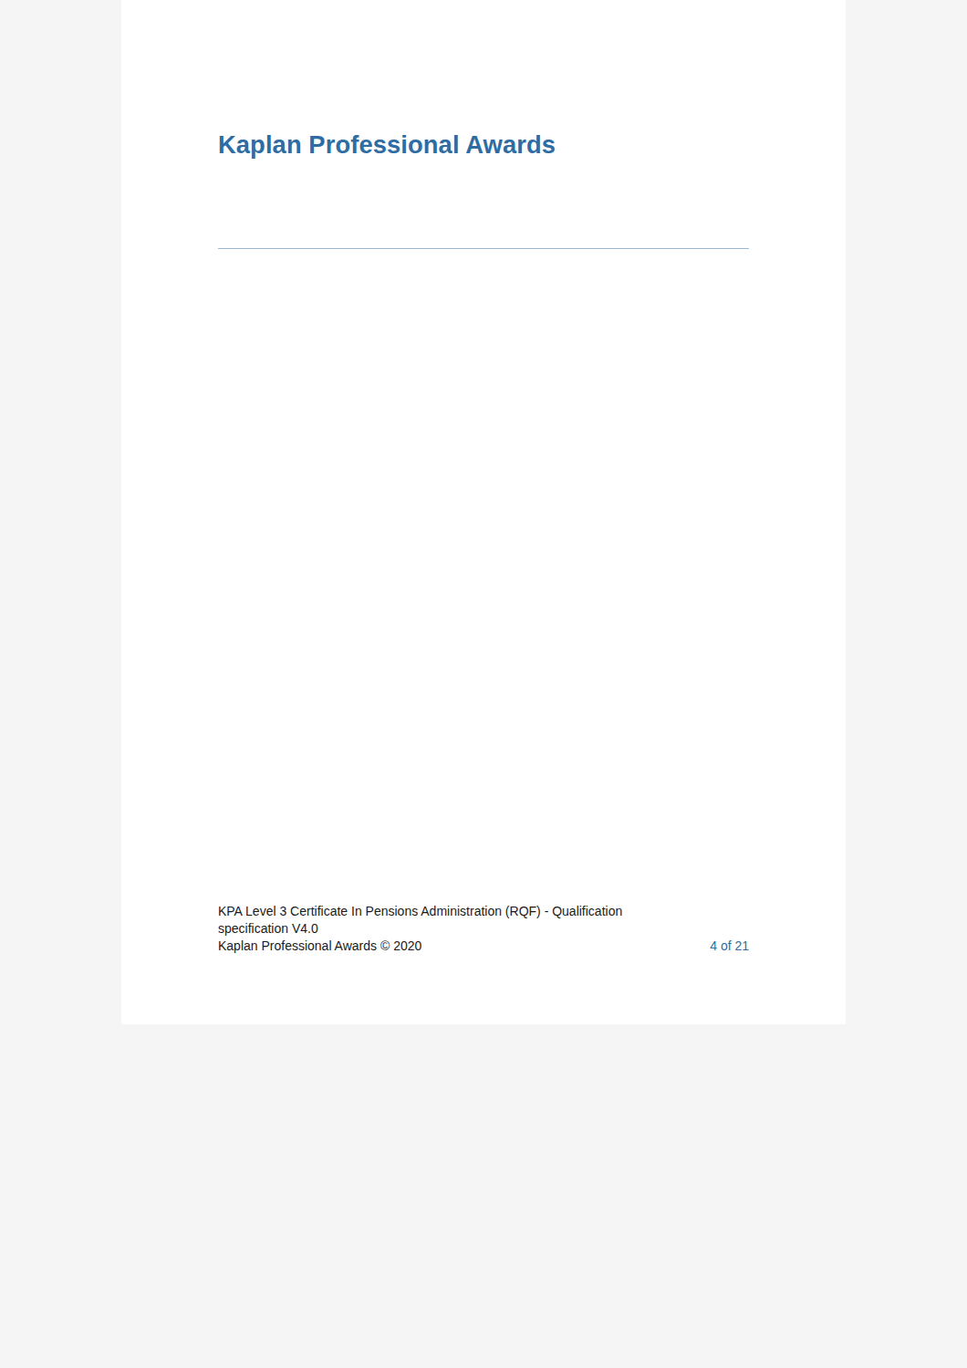Kaplan Professional Awards
KPA Level 3 Certificate In Pensions Administration (RQF) - Qualification specification V4.0
Kaplan Professional Awards © 2020
4 of 21